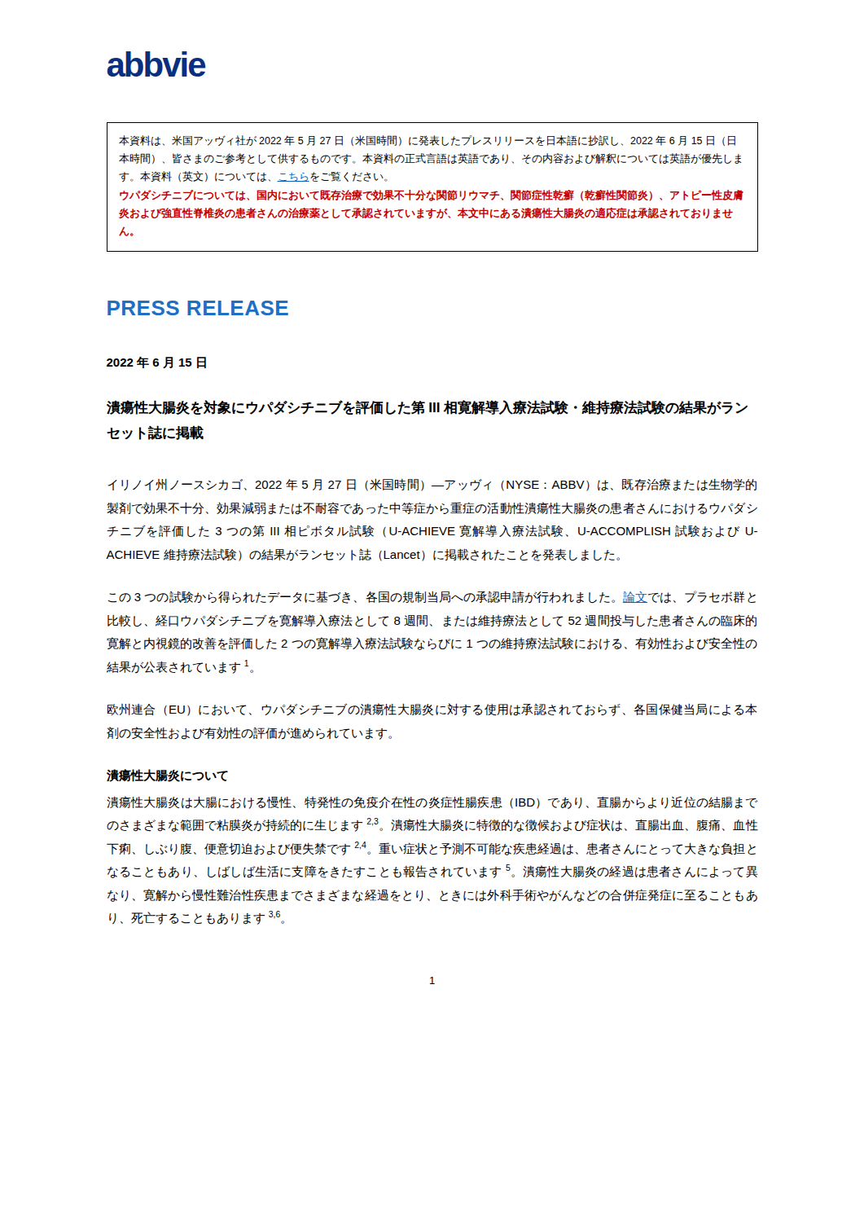abbvie
本資料は、米国アッヴィ社が 2022 年 5 月 27 日（米国時間）に発表したプレスリリースを日本語に抄訳し、2022 年 6 月 15 日（日本時間）、皆さまのご参考として供するものです。本資料の正式言語は英語であり、その内容および解釈については英語が優先します。本資料（英文）については、こちらをご覧ください。
ウパダシチニブについては、国内において既存治療で効果不十分な関節リウマチ、関節症性乾癬（乾癬性関節炎）、アトピー性皮膚炎および強直性脊椎炎の患者さんの治療薬として承認されていますが、本文中にある潰瘍性大腸炎の適応症は承認されておりません。
PRESS RELEASE
2022 年 6 月 15 日
潰瘍性大腸炎を対象にウパダシチニブを評価した第 III 相寛解導入療法試験・維持療法試験の結果がランセット誌に掲載
イリノイ州ノースシカゴ、2022 年 5 月 27 日（米国時間）—アッヴィ（NYSE：ABBV）は、既存治療または生物学的製剤で効果不十分、効果減弱または不耐容であった中等症から重症の活動性潰瘍性大腸炎の患者さんにおけるウパダシチニブを評価した 3 つの第 III 相ピボタル試験（U-ACHIEVE 寛解導入療法試験、U-ACCOMPLISH 試験および U-ACHIEVE 維持療法試験）の結果がランセット誌（Lancet）に掲載されたことを発表しました。
この 3 つの試験から得られたデータに基づき、各国の規制当局への承認申請が行われました。論文では、プラセボ群と比較し、経口ウパダシチニブを寛解導入療法として 8 週間、または維持療法として 52 週間投与した患者さんの臨床的寛解と内視鏡的改善を評価した 2 つの寛解導入療法試験ならびに 1 つの維持療法試験における、有効性および安全性の結果が公表されています 1。
欧州連合（EU）において、ウパダシチニブの潰瘍性大腸炎に対する使用は承認されておらず、各国保健当局による本剤の安全性および有効性の評価が進められています。
潰瘍性大腸炎について
潰瘍性大腸炎は大腸における慢性、特発性の免疫介在性の炎症性腸疾患（IBD）であり、直腸からより近位の結腸までのさまざまな範囲で粘膜炎が持続的に生じます 2,3。潰瘍性大腸炎に特徴的な徴候および症状は、直腸出血、腹痛、血性下痢、しぶり腹、便意切迫および便失禁です 2,4。重い症状と予測不可能な疾患経過は、患者さんにとって大きな負担となることもあり、しばしば生活に支障をきたすことも報告されています 5。潰瘍性大腸炎の経過は患者さんによって異なり、寛解から慢性難治性疾患までさまざまな経過をとり、ときには外科手術やがんなどの合併症発症に至ることもあり、死亡することもあります 3,6。
1